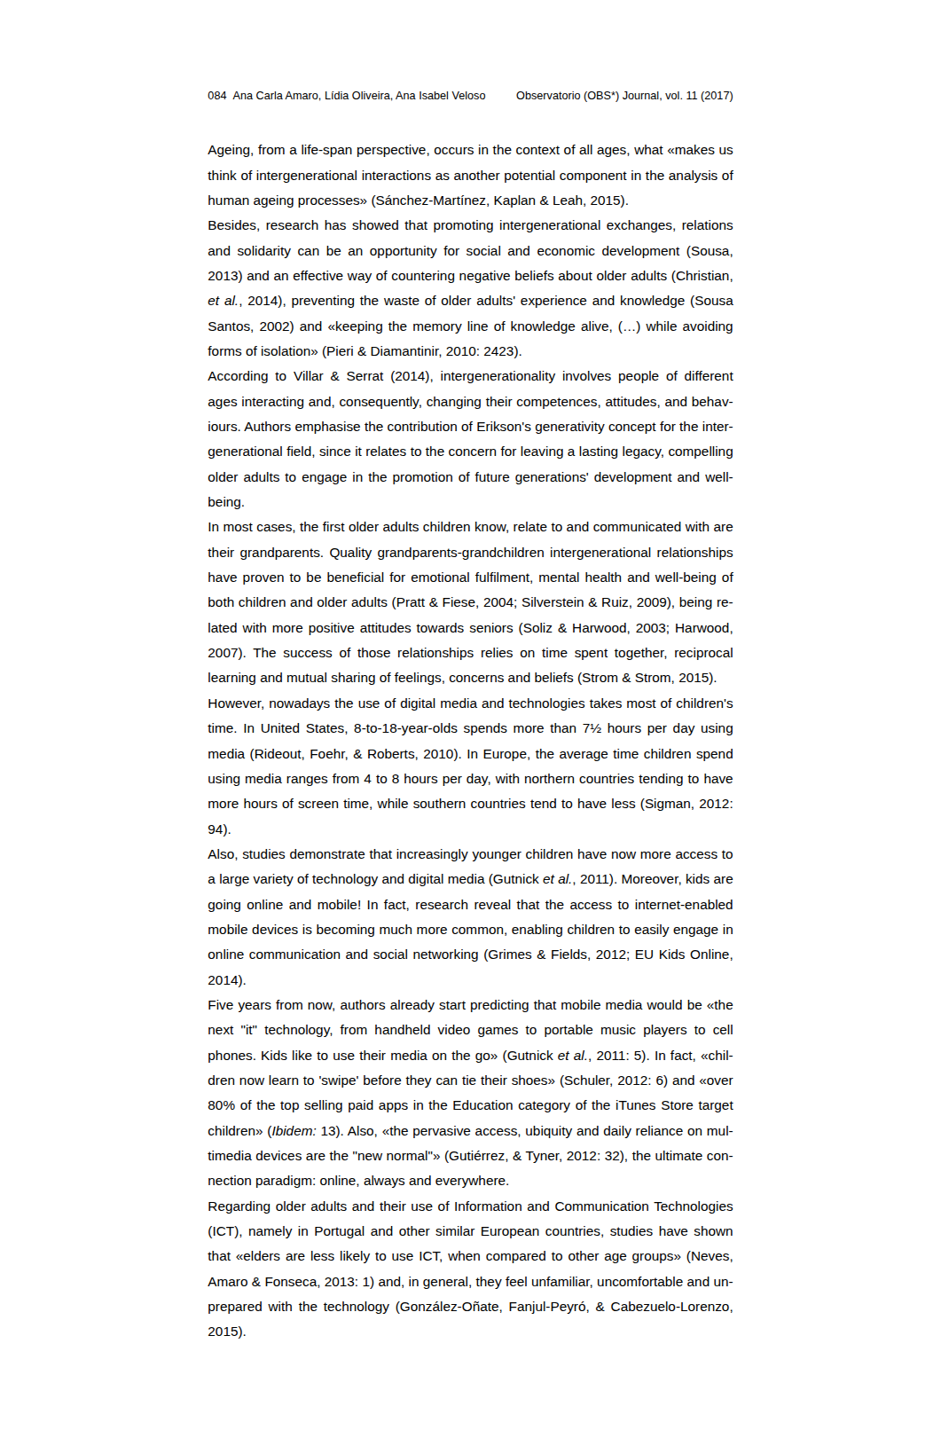084 Ana Carla Amaro, Lídia Oliveira, Ana Isabel Veloso Observatorio (OBS*) Journal, vol. 11 (2017)
Ageing, from a life-span perspective, occurs in the context of all ages, what «makes us think of intergenerational interactions as another potential component in the analysis of human ageing processes» (Sánchez-Martínez, Kaplan & Leah, 2015).
Besides, research has showed that promoting intergenerational exchanges, relations and solidarity can be an opportunity for social and economic development (Sousa, 2013) and an effective way of countering negative beliefs about older adults (Christian, et al., 2014), preventing the waste of older adults' experience and knowledge (Sousa Santos, 2002) and «keeping the memory line of knowledge alive, (…) while avoiding forms of isolation» (Pieri & Diamantinir, 2010: 2423).
According to Villar & Serrat (2014), intergenerationality involves people of different ages interacting and, consequently, changing their competences, attitudes, and behaviours. Authors emphasise the contribution of Erikson's generativity concept for the intergenerational field, since it relates to the concern for leaving a lasting legacy, compelling older adults to engage in the promotion of future generations' development and well-being.
In most cases, the first older adults children know, relate to and communicated with are their grandparents. Quality grandparents-grandchildren intergenerational relationships have proven to be beneficial for emotional fulfilment, mental health and well-being of both children and older adults (Pratt & Fiese, 2004; Silverstein & Ruiz, 2009), being related with more positive attitudes towards seniors (Soliz & Harwood, 2003; Harwood, 2007). The success of those relationships relies on time spent together, reciprocal learning and mutual sharing of feelings, concerns and beliefs (Strom & Strom, 2015).
However, nowadays the use of digital media and technologies takes most of children's time. In United States, 8-to-18-year-olds spends more than 7½ hours per day using media (Rideout, Foehr, & Roberts, 2010). In Europe, the average time children spend using media ranges from 4 to 8 hours per day, with northern countries tending to have more hours of screen time, while southern countries tend to have less (Sigman, 2012: 94).
Also, studies demonstrate that increasingly younger children have now more access to a large variety of technology and digital media (Gutnick et al., 2011). Moreover, kids are going online and mobile! In fact, research reveal that the access to internet-enabled mobile devices is becoming much more common, enabling children to easily engage in online communication and social networking (Grimes & Fields, 2012; EU Kids Online, 2014).
Five years from now, authors already start predicting that mobile media would be «the next "it" technology, from handheld video games to portable music players to cell phones. Kids like to use their media on the go» (Gutnick et al., 2011: 5). In fact, «children now learn to 'swipe' before they can tie their shoes» (Schuler, 2012: 6) and «over 80% of the top selling paid apps in the Education category of the iTunes Store target children» (Ibidem: 13). Also, «the pervasive access, ubiquity and daily reliance on multimedia devices are the "new normal"» (Gutiérrez, & Tyner, 2012: 32), the ultimate connection paradigm: online, always and everywhere.
Regarding older adults and their use of Information and Communication Technologies (ICT), namely in Portugal and other similar European countries, studies have shown that «elders are less likely to use ICT, when compared to other age groups» (Neves, Amaro & Fonseca, 2013: 1) and, in general, they feel unfamiliar, uncomfortable and unprepared with the technology (González-Oñate, Fanjul-Peyró, & Cabezuelo-Lorenzo, 2015).